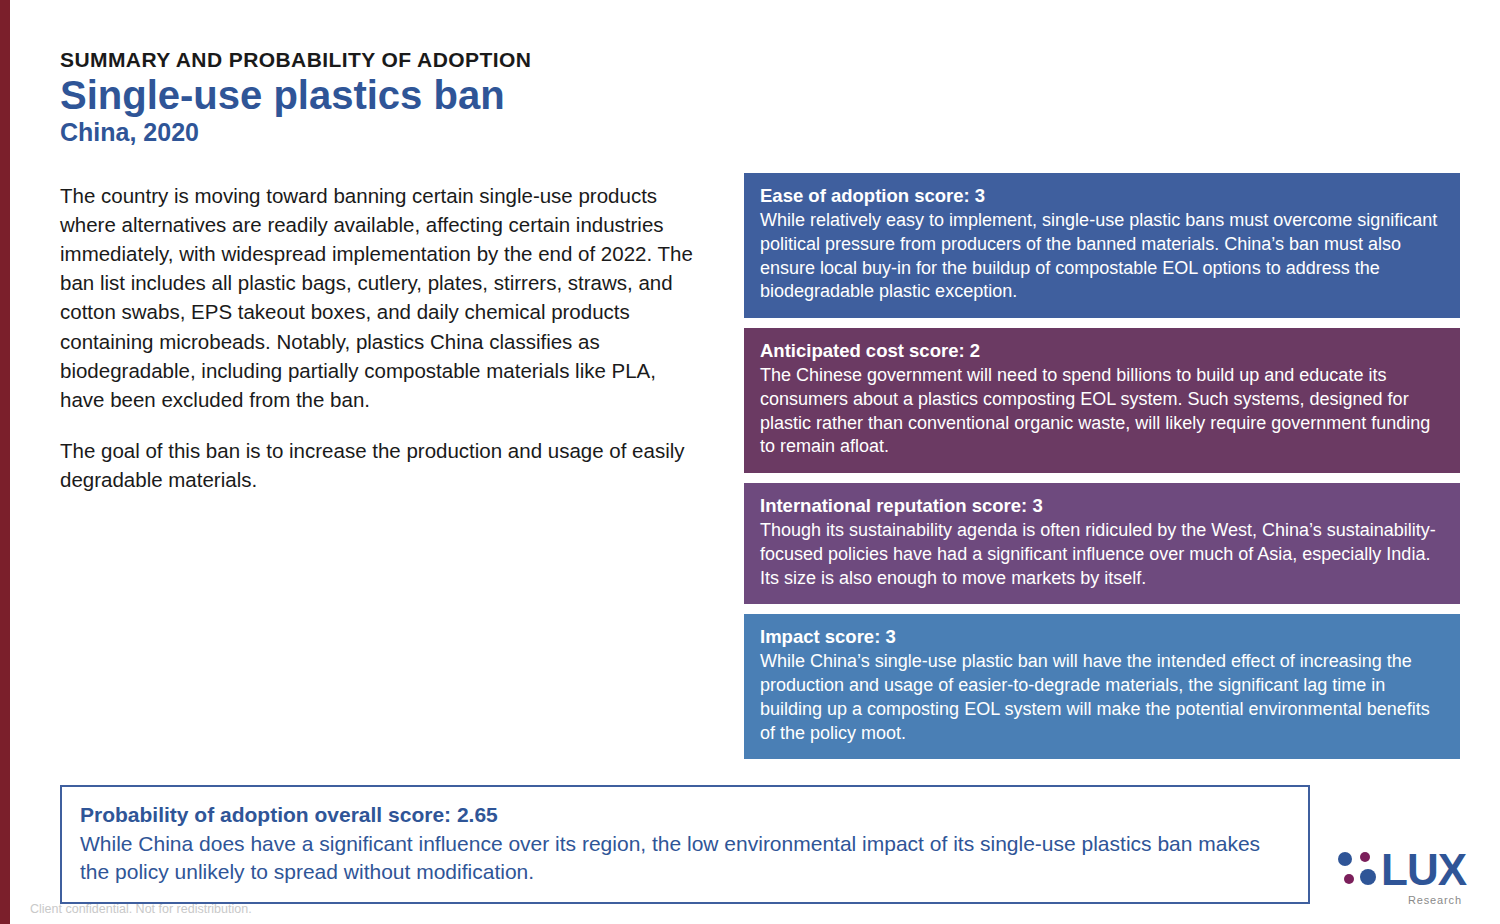SUMMARY AND PROBABILITY OF ADOPTION
Single-use plastics ban
China, 2020
The country is moving toward banning certain single-use products where alternatives are readily available, affecting certain industries immediately, with widespread implementation by the end of 2022. The ban list includes all plastic bags, cutlery, plates, stirrers, straws, and cotton swabs, EPS takeout boxes, and daily chemical products containing microbeads. Notably, plastics China classifies as biodegradable, including partially compostable materials like PLA, have been excluded from the ban.
The goal of this ban is to increase the production and usage of easily degradable materials.
Ease of adoption score: 3
While relatively easy to implement, single-use plastic bans must overcome significant political pressure from producers of the banned materials. China’s ban must also ensure local buy-in for the buildup of compostable EOL options to address the biodegradable plastic exception.
Anticipated cost score: 2
The Chinese government will need to spend billions to build up and educate its consumers about a plastics composting EOL system. Such systems, designed for plastic rather than conventional organic waste, will likely require government funding to remain afloat.
International reputation score: 3
Though its sustainability agenda is often ridiculed by the West, China’s sustainability-focused policies have had a significant influence over much of Asia, especially India. Its size is also enough to move markets by itself.
Impact score: 3
While China’s single-use plastic ban will have the intended effect of increasing the production and usage of easier-to-degrade materials, the significant lag time in building up a composting EOL system will make the potential environmental benefits of the policy moot.
Probability of adoption overall score: 2.65
While China does have a significant influence over its region, the low environmental impact of its single-use plastics ban makes the policy unlikely to spread without modification.
Client confidential. Not for redistribution.
LUX Research